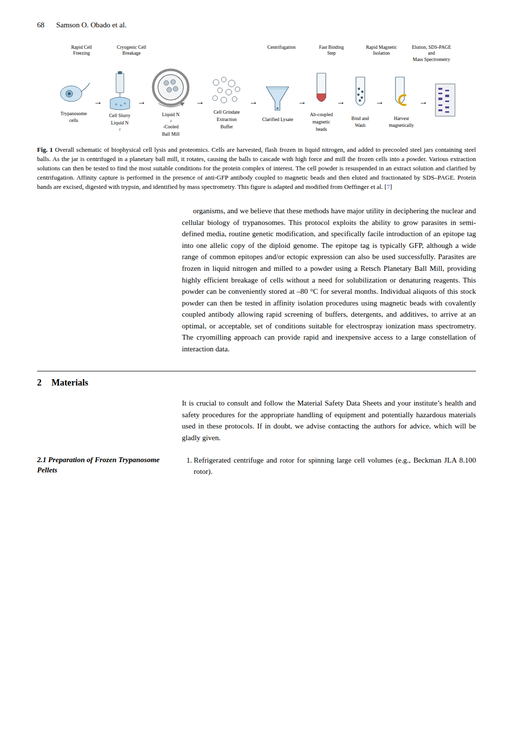68 Samson O. Obado et al.
Rapid Cell
Freezing Cryogenic Cell
Breakage Centrifugation Fast Binding
Step Rapid Magnetic
Isolation Elution, SDS-PAGE
and
Mass Spectrometry
Trypanosome
cells
→
Cell Slurry
Liquid N2
→
Liquid N2-Cooled
Ball Mill
→
Cell Grindate Extraction
Buffer
→
Clarified Lysate
→
Ab-coupled
magnetic beads
→
Bind and Wash
→
Harvest
magnetically
→
Fig. 1 Overall schematic of biophysical cell lysis and proteomics. Cells are harvested, flash frozen in liquid nitrogen, and added to precooled steel jars containing steel balls. As the jar is centrifuged in a planetary ball mill, it rotates, causing the balls to cascade with high force and mill the frozen cells into a powder. Various extraction solutions can then be tested to find the most suitable conditions for the protein complex of interest. The cell powder is resuspended in an extract solution and clarified by centrifugation. Affinity capture is performed in the presence of anti-GFP antibody coupled to magnetic beads and then eluted and fractionated by SDS–PAGE. Protein bands are excised, digested with trypsin, and identified by mass spectrometry. This figure is adapted and modified from Oeffinger et al. [7]
organisms, and we believe that these methods have major utility in deciphering the nuclear and cellular biology of trypanosomes. This protocol exploits the ability to grow parasites in semi-defined media, routine genetic modification, and specifically facile introduction of an epitope tag into one allelic copy of the diploid genome. The epitope tag is typically GFP, although a wide range of common epitopes and/or ectopic expression can also be used successfully. Parasites are frozen in liquid nitrogen and milled to a powder using a Retsch Planetary Ball Mill, providing highly efficient breakage of cells without a need for solubilization or denaturing reagents. This powder can be conveniently stored at –80 °C for several months. Individual aliquots of this stock powder can then be tested in affinity isolation procedures using magnetic beads with covalently coupled antibody allowing rapid screening of buffers, detergents, and additives, to arrive at an optimal, or acceptable, set of conditions suitable for electrospray ionization mass spectrometry. The cryomilling approach can provide rapid and inexpensive access to a large constellation of interaction data.
2 Materials
It is crucial to consult and follow the Material Safety Data Sheets and your institute’s health and safety procedures for the appropriate handling of equipment and potentially hazardous materials used in these protocols. If in doubt, we advise contacting the authors for advice, which will be gladly given.
2.1 Preparation of Frozen Trypanosome Pellets
Refrigerated centrifuge and rotor for spinning large cell volumes (e.g., Beckman JLA 8.100 rotor).